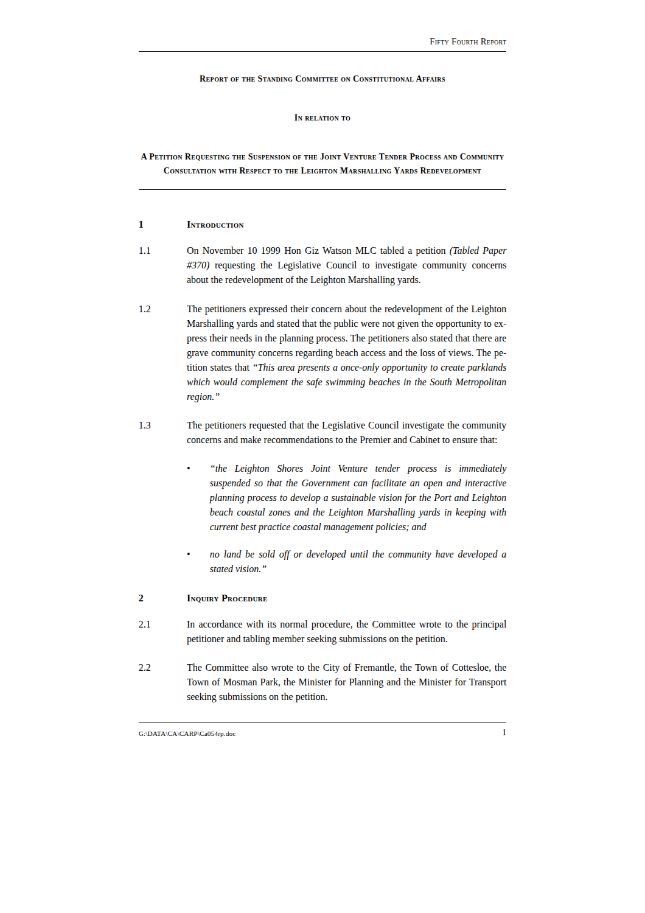Fifty Fourth Report
Report of the Standing Committee on Constitutional Affairs
In relation to
A Petition Requesting the Suspension of the Joint Venture Tender Process and Community Consultation with Respect to the Leighton Marshalling Yards Redevelopment
1
Introduction
1.1
On November 10 1999 Hon Giz Watson MLC tabled a petition (Tabled Paper #370) requesting the Legislative Council to investigate community concerns about the redevelopment of the Leighton Marshalling yards.
1.2
The petitioners expressed their concern about the redevelopment of the Leighton Marshalling yards and stated that the public were not given the opportunity to express their needs in the planning process. The petitioners also stated that there are grave community concerns regarding beach access and the loss of views. The petition states that “This area presents a once-only opportunity to create parklands which would complement the safe swimming beaches in the South Metropolitan region.”
1.3
The petitioners requested that the Legislative Council investigate the community concerns and make recommendations to the Premier and Cabinet to ensure that:
• “the Leighton Shores Joint Venture tender process is immediately suspended so that the Government can facilitate an open and interactive planning process to develop a sustainable vision for the Port and Leighton beach coastal zones and the Leighton Marshalling yards in keeping with current best practice coastal management policies; and
• no land be sold off or developed until the community have developed a stated vision.”
2
Inquiry Procedure
2.1
In accordance with its normal procedure, the Committee wrote to the principal petitioner and tabling member seeking submissions on the petition.
2.2
The Committee also wrote to the City of Fremantle, the Town of Cottesloe, the Town of Mosman Park, the Minister for Planning and the Minister for Transport seeking submissions on the petition.
G:\DATA\CA\CARP\Ca054rp.doc
1